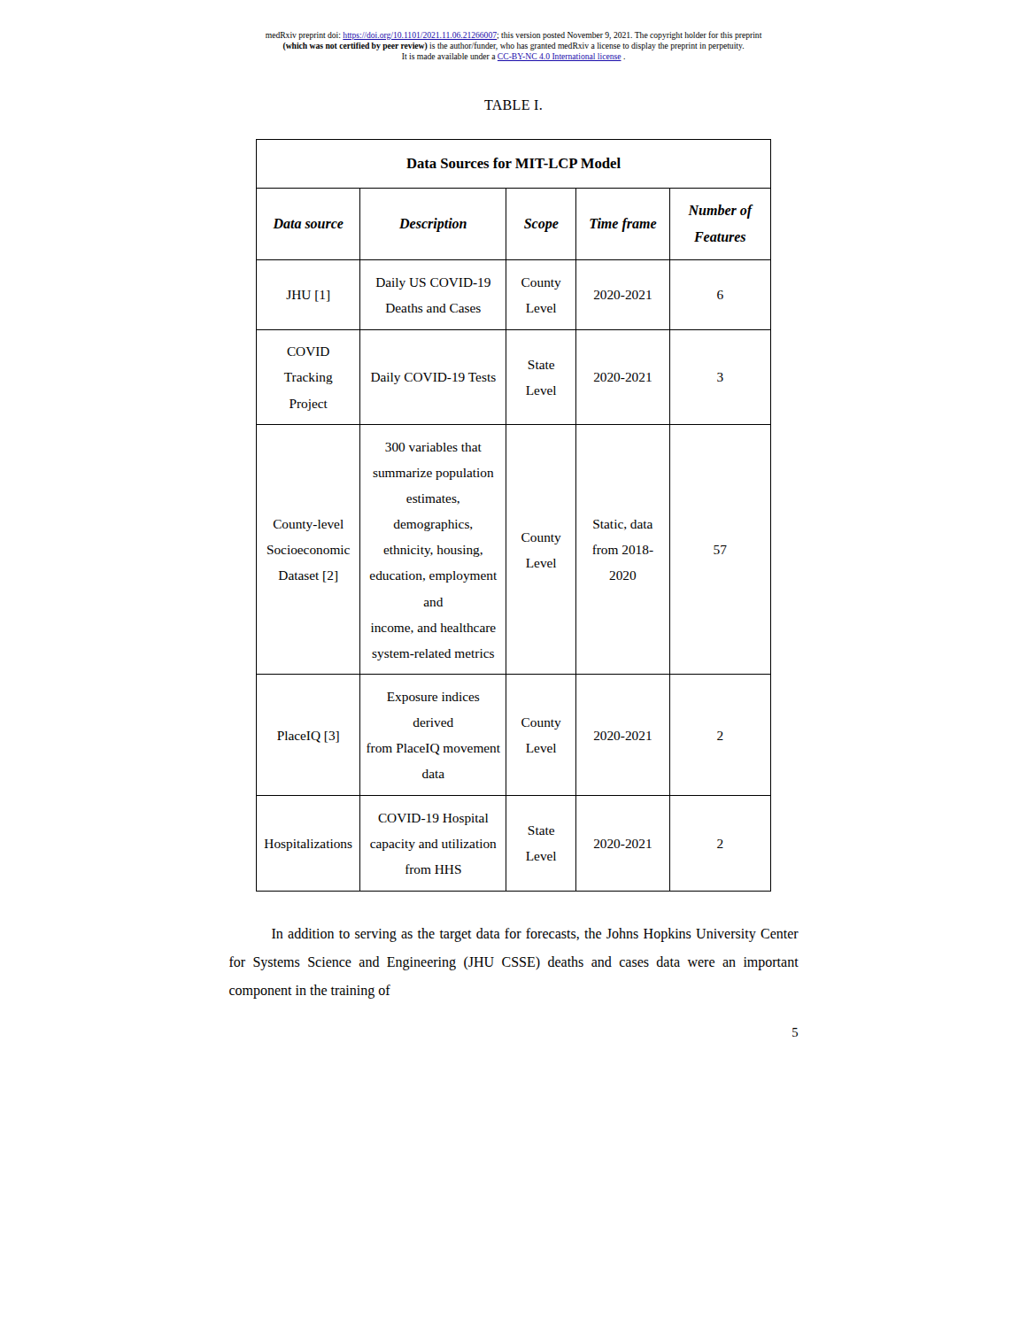medRxiv preprint doi: https://doi.org/10.1101/2021.11.06.21266007; this version posted November 9, 2021. The copyright holder for this preprint
(which was not certified by peer review) is the author/funder, who has granted medRxiv a license to display the preprint in perpetuity.
It is made available under a CC-BY-NC 4.0 International license .
TABLE I.
| Data Sources for MIT-LCP Model |
| --- |
| Data source | Description | Scope | Time frame | Number of Features |
| JHU [1] | Daily US COVID-19 Deaths and Cases | County Level | 2020-2021 | 6 |
| COVID Tracking Project | Daily COVID-19 Tests | State Level | 2020-2021 | 3 |
| County-level Socioeconomic Dataset [2] | 300 variables that summarize population estimates, demographics, ethnicity, housing, education, employment and income, and healthcare system-related metrics | County Level | Static, data from 2018- 2020 | 57 |
| PlaceIQ [3] | Exposure indices derived from PlaceIQ movement data | County Level | 2020-2021 | 2 |
| Hospitalizations | COVID-19 Hospital capacity and utilization from HHS | State Level | 2020-2021 | 2 |
In addition to serving as the target data for forecasts, the Johns Hopkins University Center for Systems Science and Engineering (JHU CSSE) deaths and cases data were an important component in the training of
5